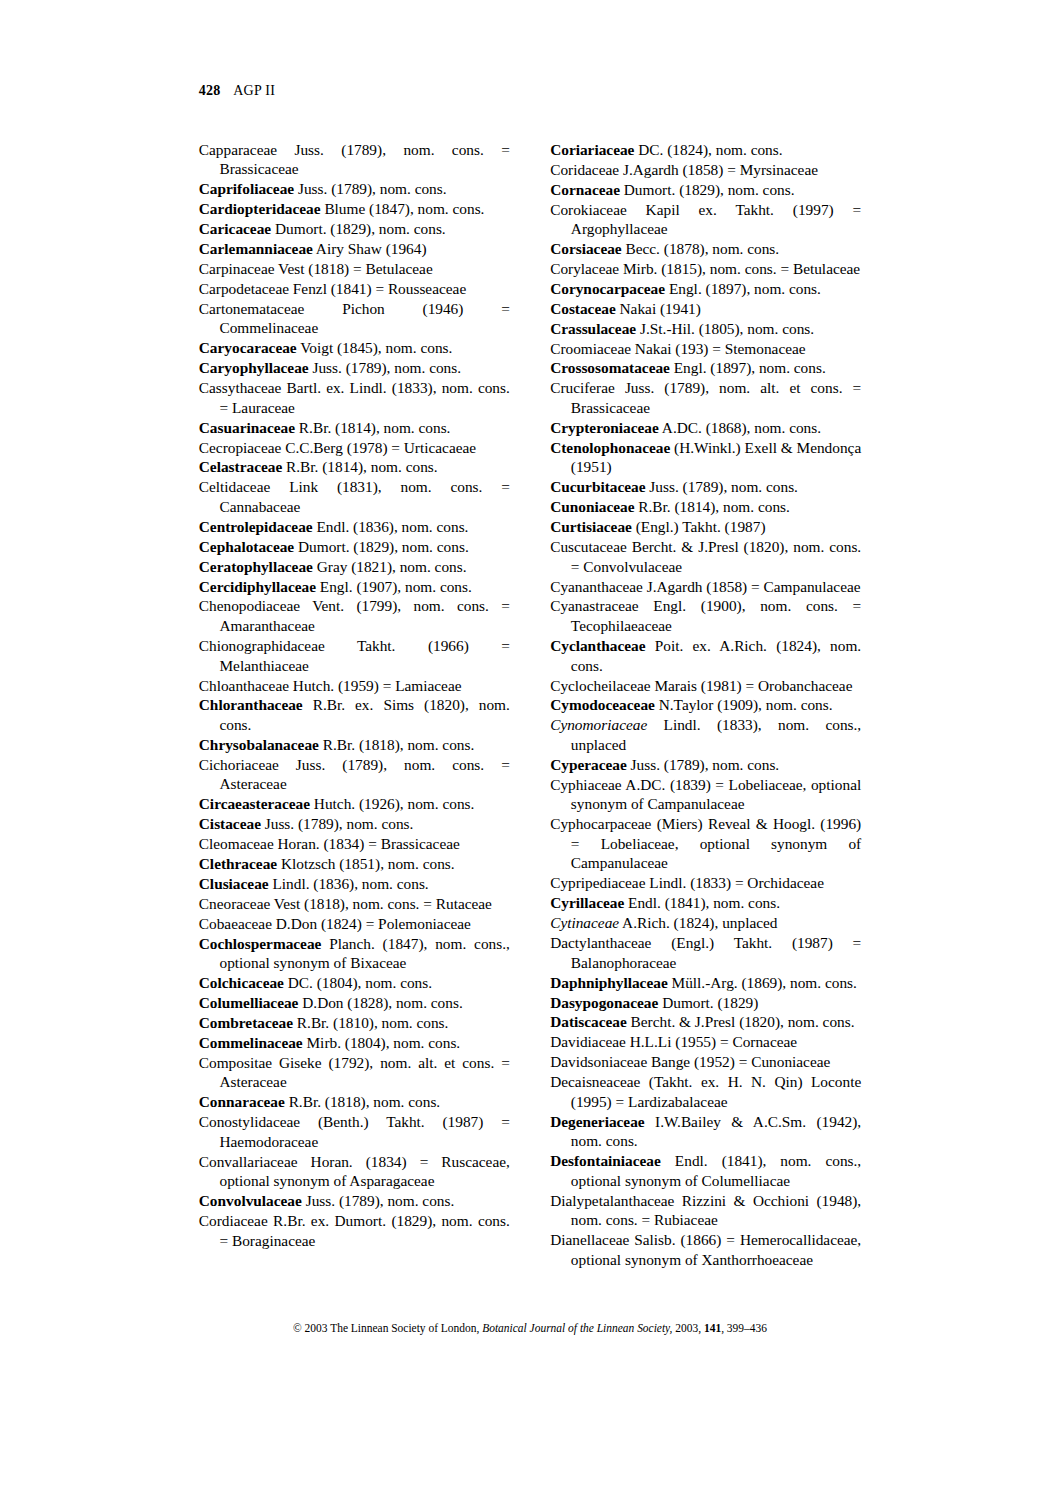428 AGP II
Capparaceae Juss. (1789), nom. cons. = Brassicaceae
Caprifoliaceae Juss. (1789), nom. cons.
Cardiopteridaceae Blume (1847), nom. cons.
Caricaceae Dumort. (1829), nom. cons.
Carlemanniaceae Airy Shaw (1964)
Carpinaceae Vest (1818) = Betulaceae
Carpodetaceae Fenzl (1841) = Rousseaceae
Cartonemataceae Pichon (1946) = Commelinaceae
Caryocaraceae Voigt (1845), nom. cons.
Caryophyllaceae Juss. (1789), nom. cons.
Cassythaceae Bartl. ex. Lindl. (1833), nom. cons. = Lauraceae
Casuarinaceae R.Br. (1814), nom. cons.
Cecropiaceae C.C.Berg (1978) = Urticacaeae
Celastraceae R.Br. (1814), nom. cons.
Celtidaceae Link (1831), nom. cons. = Cannabaceae
Centrolepidaceae Endl. (1836), nom. cons.
Cephalotaceae Dumort. (1829), nom. cons.
Ceratophyllaceae Gray (1821), nom. cons.
Cercidiphyllaceae Engl. (1907), nom. cons.
Chenopodiaceae Vent. (1799), nom. cons. = Amaranthaceae
Chionographidaceae Takht. (1966) = Melanthiaceae
Chloanthaceae Hutch. (1959) = Lamiaceae
Chloranthaceae R.Br. ex. Sims (1820), nom. cons.
Chrysobalanaceae R.Br. (1818), nom. cons.
Cichoriaceae Juss. (1789), nom. cons. = Asteraceae
Circaeasteraceae Hutch. (1926), nom. cons.
Cistaceae Juss. (1789), nom. cons.
Cleomaceae Horan. (1834) = Brassicaceae
Clethraceae Klotzsch (1851), nom. cons.
Clusiaceae Lindl. (1836), nom. cons.
Cneoraceae Vest (1818), nom. cons. = Rutaceae
Cobaeaceae D.Don (1824) = Polemoniaceae
Cochlospermaceae Planch. (1847), nom. cons., optional synonym of Bixaceae
Colchicaceae DC. (1804), nom. cons.
Columelliaceae D.Don (1828), nom. cons.
Combretaceae R.Br. (1810), nom. cons.
Commelinaceae Mirb. (1804), nom. cons.
Compositae Giseke (1792), nom. alt. et cons. = Asteraceae
Connaraceae R.Br. (1818), nom. cons.
Conostylidaceae (Benth.) Takht. (1987) = Haemodoraceae
Convallariaceae Horan. (1834) = Ruscaceae, optional synonym of Asparagaceae
Convolvulaceae Juss. (1789), nom. cons.
Cordiaceae R.Br. ex. Dumort. (1829), nom. cons. = Boraginaceae
Coriariaceae DC. (1824), nom. cons.
Coridaceae J.Agardh (1858) = Myrsinaceae
Cornaceae Dumort. (1829), nom. cons.
Corokiaceae Kapil ex. Takht. (1997) = Argophyllaceae
Corsiaceae Becc. (1878), nom. cons.
Corylaceae Mirb. (1815), nom. cons. = Betulaceae
Corynocarpaceae Engl. (1897), nom. cons.
Costaceae Nakai (1941)
Crassulaceae J.St.-Hil. (1805), nom. cons.
Croomiaceae Nakai (193) = Stemonaceae
Crossosomataceae Engl. (1897), nom. cons.
Cruciferae Juss. (1789), nom. alt. et cons. = Brassicaceae
Crypteroniaceae A.DC. (1868), nom. cons.
Ctenolophonaceae (H.Winkl.) Exell & Mendonça (1951)
Cucurbitaceae Juss. (1789), nom. cons.
Cunoniaceae R.Br. (1814), nom. cons.
Curtisiaceae (Engl.) Takht. (1987)
Cuscutaceae Bercht. & J.Presl (1820), nom. cons. = Convolvulaceae
Cyananthaceae J.Agardh (1858) = Campanulaceae
Cyanastraceae Engl. (1900), nom. cons. = Tecophilaeaceae
Cyclanthaceae Poit. ex. A.Rich. (1824), nom. cons.
Cyclocheilaceae Marais (1981) = Orobanchaceae
Cymodoceaceae N.Taylor (1909), nom. cons.
Cynomoriaceae Lindl. (1833), nom. cons., unplaced
Cyperaceae Juss. (1789), nom. cons.
Cyphiaceae A.DC. (1839) = Lobeliaceae, optional synonym of Campanulaceae
Cyphocarpaceae (Miers) Reveal & Hoogl. (1996) = Lobeliaceae, optional synonym of Campanulaceae
Cypripediaceae Lindl. (1833) = Orchidaceae
Cyrillaceae Endl. (1841), nom. cons.
Cytinaceae A.Rich. (1824), unplaced
Dactylanthaceae (Engl.) Takht. (1987) = Balanophoraceae
Daphniphyllaceae Müll.-Arg. (1869), nom. cons.
Dasypogonaceae Dumort. (1829)
Datiscaceae Bercht. & J.Presl (1820), nom. cons.
Davidiaceae H.L.Li (1955) = Cornaceae
Davidsoniaceae Bange (1952) = Cunoniaceae
Decaisneaceae (Takht. ex. H. N. Qin) Loconte (1995) = Lardizabalaceae
Degeneriaceae I.W.Bailey & A.C.Sm. (1942), nom. cons.
Desfontainiaceae Endl. (1841), nom. cons., optional synonym of Columelliacae
Dialypetalanthaceae Rizzini & Occhioni (1948), nom. cons. = Rubiaceae
Dianellaceae Salisb. (1866) = Hemerocallidaceae, optional synonym of Xanthorrhoeaceae
© 2003 The Linnean Society of London, Botanical Journal of the Linnean Society, 2003, 141, 399–436